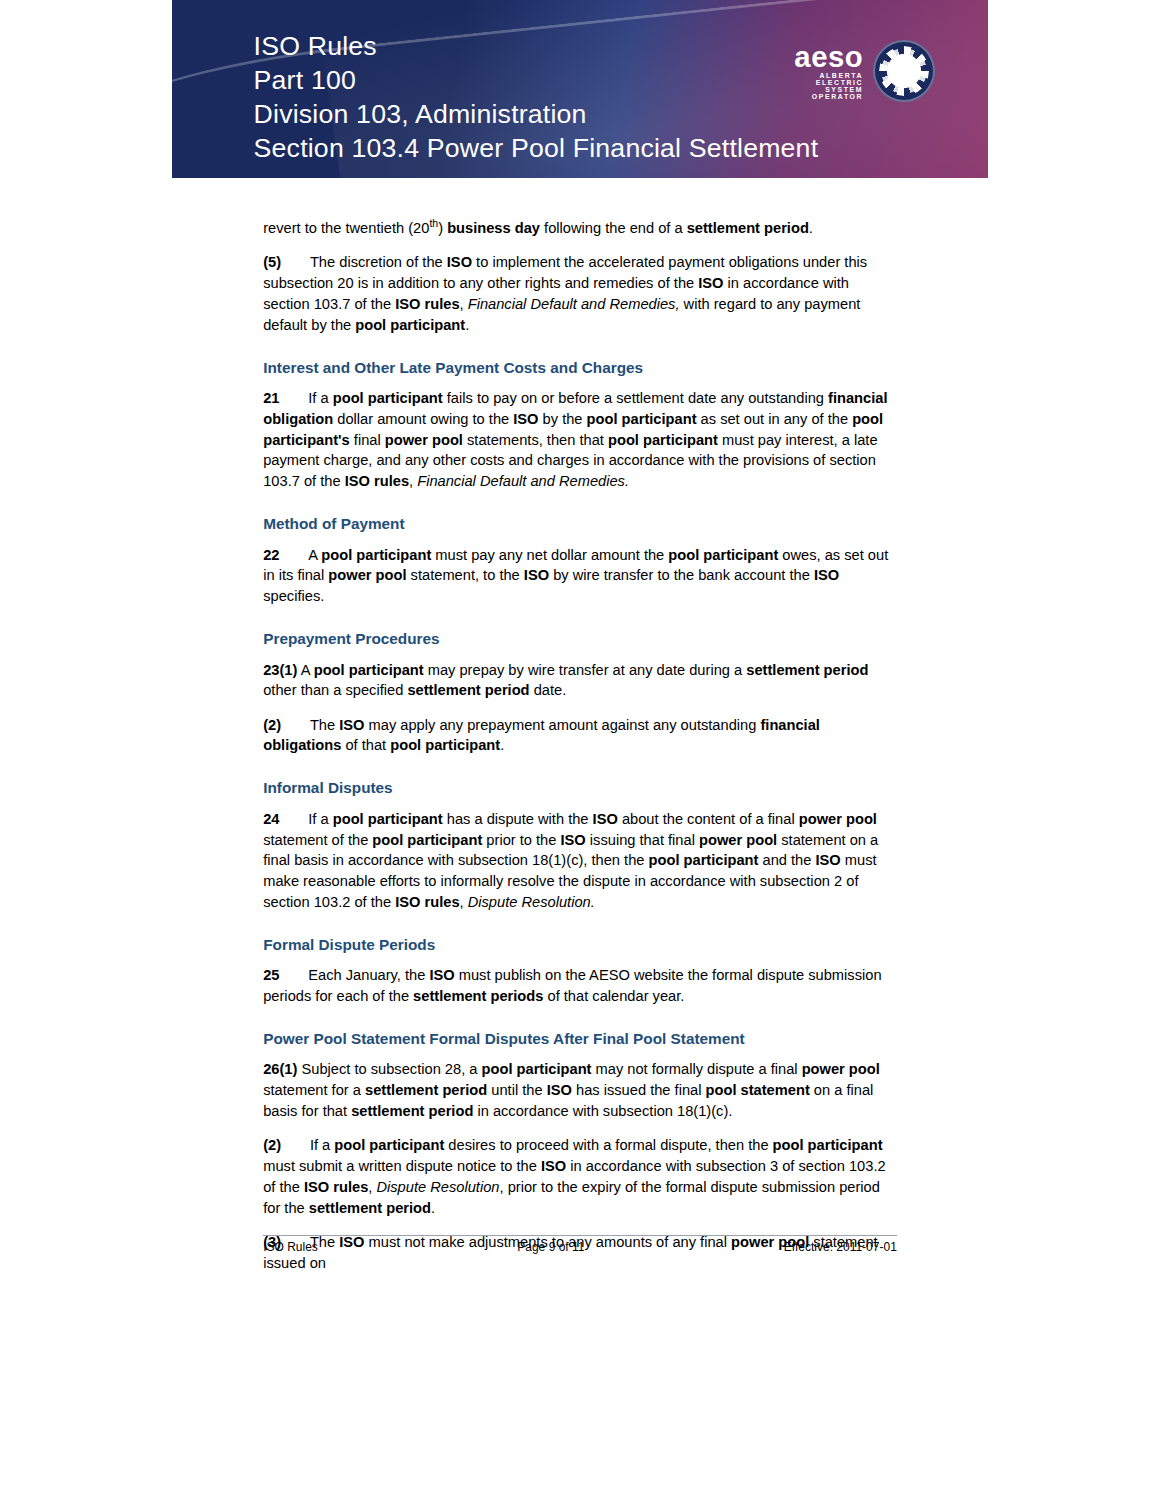ISO Rules
Part 100
Division 103, Administration
Section 103.4 Power Pool Financial Settlement
aeso
ALBERTA
ELECTRIC
SYSTEM
OPERATOR
revert to the twentieth (20th) business day following the end of a settlement period.
(5) The discretion of the ISO to implement the accelerated payment obligations under this subsection 20 is in addition to any other rights and remedies of the ISO in accordance with section 103.7 of the ISO rules, Financial Default and Remedies, with regard to any payment default by the pool participant.
Interest and Other Late Payment Costs and Charges
21 If a pool participant fails to pay on or before a settlement date any outstanding financial obligation dollar amount owing to the ISO by the pool participant as set out in any of the pool participant's final power pool statements, then that pool participant must pay interest, a late payment charge, and any other costs and charges in accordance with the provisions of section 103.7 of the ISO rules, Financial Default and Remedies.
Method of Payment
22 A pool participant must pay any net dollar amount the pool participant owes, as set out in its final power pool statement, to the ISO by wire transfer to the bank account the ISO specifies.
Prepayment Procedures
23(1) A pool participant may prepay by wire transfer at any date during a settlement period other than a specified settlement period date.
(2) The ISO may apply any prepayment amount against any outstanding financial obligations of that pool participant.
Informal Disputes
24 If a pool participant has a dispute with the ISO about the content of a final power pool statement of the pool participant prior to the ISO issuing that final power pool statement on a final basis in accordance with subsection 18(1)(c), then the pool participant and the ISO must make reasonable efforts to informally resolve the dispute in accordance with subsection 2 of section 103.2 of the ISO rules, Dispute Resolution.
Formal Dispute Periods
25 Each January, the ISO must publish on the AESO website the formal dispute submission periods for each of the settlement periods of that calendar year.
Power Pool Statement Formal Disputes After Final Pool Statement
26(1) Subject to subsection 28, a pool participant may not formally dispute a final power pool statement for a settlement period until the ISO has issued the final pool statement on a final basis for that settlement period in accordance with subsection 18(1)(c).
(2) If a pool participant desires to proceed with a formal dispute, then the pool participant must submit a written dispute notice to the ISO in accordance with subsection 3 of section 103.2 of the ISO rules, Dispute Resolution, prior to the expiry of the formal dispute submission period for the settlement period.
(3) The ISO must not make adjustments to any amounts of any final power pool statement issued on
ISO Rules
Page 9 of 11
Effective: 2011-07-01